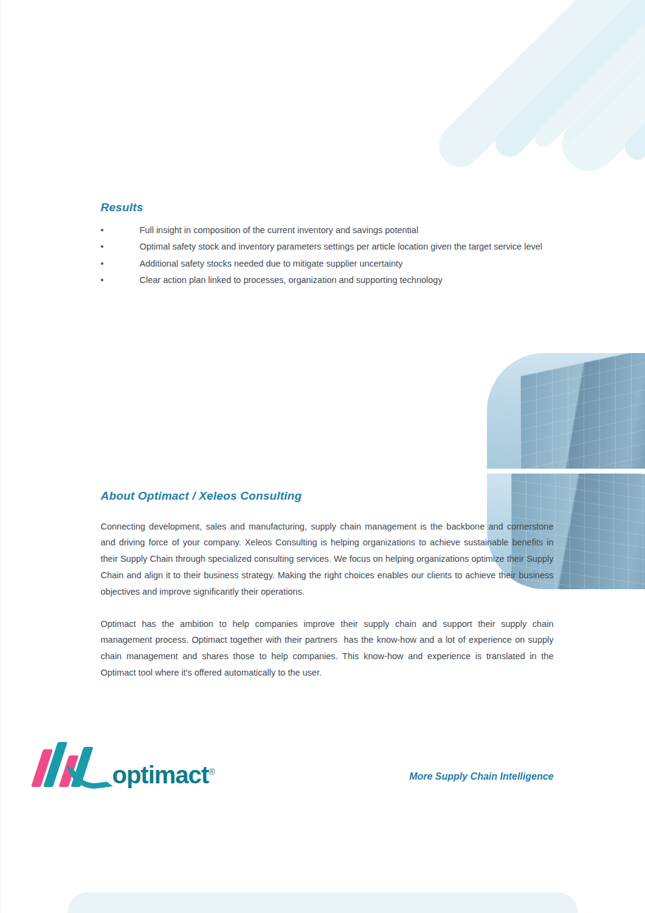Results
Full insight in composition of the current inventory and savings potential
Optimal safety stock and inventory parameters settings per article location given the target service level
Additional safety stocks needed due to mitigate supplier uncertainty
Clear action plan linked to processes, organization and supporting technology
About Optimact / Xeleos Consulting
Connecting development, sales and manufacturing, supply chain management is the backbone and cornerstone and driving force of your company. Xeleos Consulting is helping organizations to achieve sustainable benefits in their Supply Chain through specialized consulting services. We focus on helping organizations optimize their Supply Chain and align it to their business strategy. Making the right choices enables our clients to achieve their business objectives and improve significantly their operations.
Optimact has the ambition to help companies improve their supply chain and support their supply chain management process. Optimact together with their partners has the know-how and a lot of experience on supply chain management and shares those to help companies. This know-how and experience is translated in the Optimact tool where it's offered automatically to the user.
optimact®
More Supply Chain Intelligence